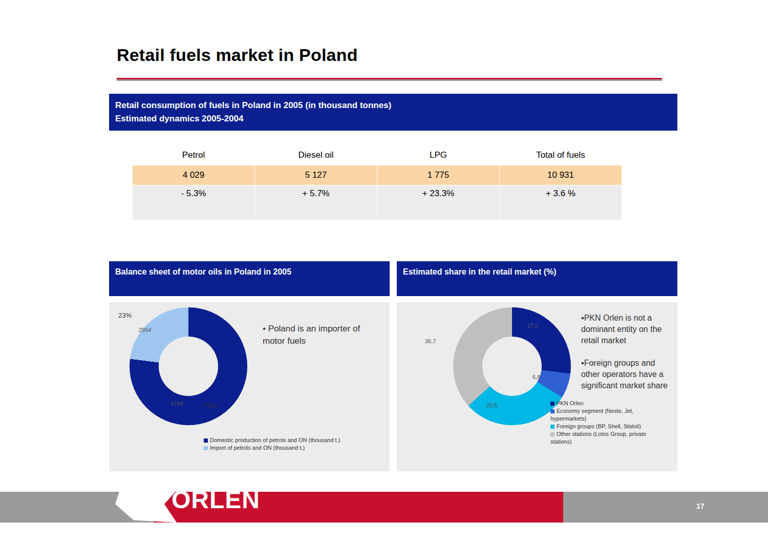Retail fuels market in Poland
Retail consumption of fuels in Poland in 2005 (in thousand tonnes)
Estimated dynamics 2005-2004
| Petrol | Diesel oil | LPG | Total of fuels |
| 4 029 | 5 127 | 1 775 | 10 931 |
| - 5.3% | + 5.7% | + 23.3% | + 3.6 % |
Balance sheet of motor oils in Poland in 2005
Estimated share in the retail market (%)
23%
2954
77%
9759
• Poland is an importer of motor fuels
Domestic production of petrols and ON (thousand t.)
Import of petrols and ON (thousand t.)
27,0
6,8
29,5
36,7
▪PKN Orlen is not a dominant entity on the retail market
▪Foreign groups and other operators have a significant market share
PKN Orlen
Economy segment (Neste, Jet, hypermarkets)
Foreign groups (BP, Shell, Statoil)
Other stations (Lotos Group, private stations)
17
ORLEN